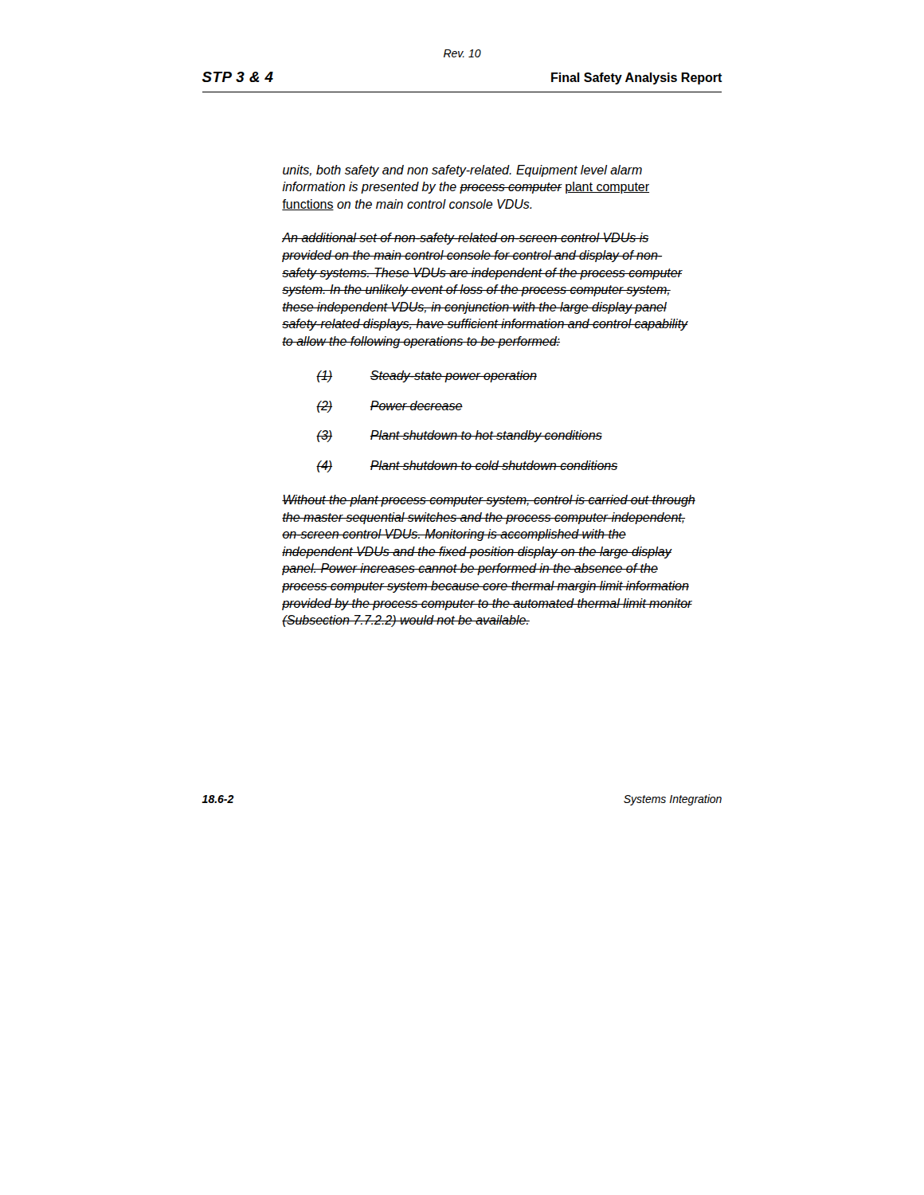Rev. 10
STP 3 & 4
Final Safety Analysis Report
units, both safety and non safety-related. Equipment level alarm information is presented by the process computer plant computer functions on the main control console VDUs.
An additional set of non-safety-related on-screen control VDUs is provided on the main control console for control and display of non-safety systems. These VDUs are independent of the process computer system. In the unlikely event of loss of the process computer system, these independent VDUs, in conjunction with the large display panel safety-related displays, have sufficient information and control capability to allow the following operations to be performed:
(1) Steady-state power operation
(2) Power decrease
(3) Plant shutdown to hot standby conditions
(4) Plant shutdown to cold shutdown conditions
Without the plant process computer system, control is carried out through the master sequential switches and the process computer-independent, on-screen control VDUs. Monitoring is accomplished with the independent VDUs and the fixed-position display on the large display panel. Power increases cannot be performed in the absence of the process computer system because core thermal margin limit information provided by the process computer to the automated thermal limit monitor (Subsection 7.7.2.2) would not be available.
18.6-2
Systems Integration